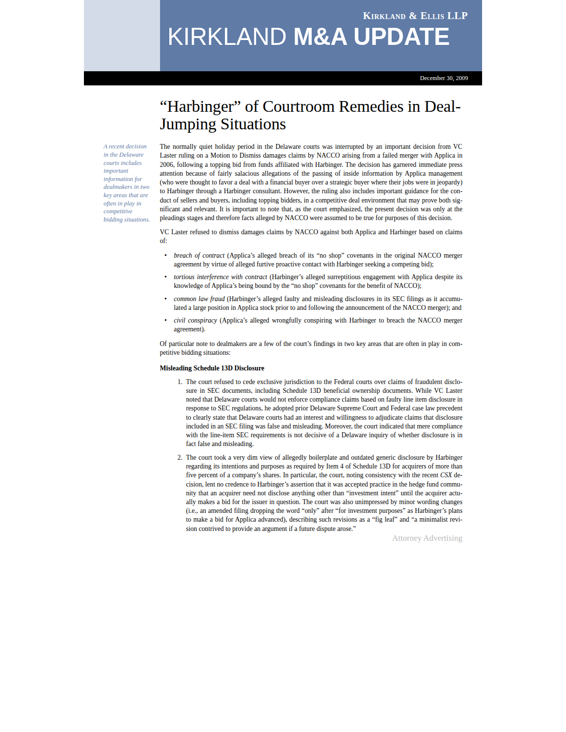Kirkland & Ellis LLP
KIRKLAND M&A UPDATE
December 30, 2009
“Harbinger” of Courtroom Remedies in Deal-Jumping Situations
A recent decision in the Delaware courts includes important information for dealmakers in two key areas that are often in play in competitive bidding situations.
The normally quiet holiday period in the Delaware courts was interrupted by an important decision from VC Laster ruling on a Motion to Dismiss damages claims by NACCO arising from a failed merger with Applica in 2006, following a topping bid from funds affiliated with Harbinger. The decision has garnered immediate press attention because of fairly salacious allegations of the passing of inside information by Applica management (who were thought to favor a deal with a financial buyer over a strategic buyer where their jobs were in jeopardy) to Harbinger through a Harbinger consultant. However, the ruling also includes important guidance for the conduct of sellers and buyers, including topping bidders, in a competitive deal environment that may prove both significant and relevant. It is important to note that, as the court emphasized, the present decision was only at the pleadings stages and therefore facts alleged by NACCO were assumed to be true for purposes of this decision.
VC Laster refused to dismiss damages claims by NACCO against both Applica and Harbinger based on claims of:
breach of contract (Applica’s alleged breach of its “no shop” covenants in the original NACCO merger agreement by virtue of alleged furtive proactive contact with Harbinger seeking a competing bid);
tortious interference with contract (Harbinger’s alleged surreptitious engagement with Applica despite its knowledge of Applica’s being bound by the “no shop” covenants for the benefit of NACCO);
common law fraud (Harbinger’s alleged faulty and misleading disclosures in its SEC filings as it accumulated a large position in Applica stock prior to and following the announcement of the NACCO merger); and
civil conspiracy (Applica’s alleged wrongfully conspiring with Harbinger to breach the NACCO merger agreement).
Of particular note to dealmakers are a few of the court’s findings in two key areas that are often in play in competitive bidding situations:
Misleading Schedule 13D Disclosure
The court refused to cede exclusive jurisdiction to the Federal courts over claims of fraudulent disclosure in SEC documents, including Schedule 13D beneficial ownership documents. While VC Laster noted that Delaware courts would not enforce compliance claims based on faulty line item disclosure in response to SEC regulations, he adopted prior Delaware Supreme Court and Federal case law precedent to clearly state that Delaware courts had an interest and willingness to adjudicate claims that disclosure included in an SEC filing was false and misleading. Moreover, the court indicated that mere compliance with the line-item SEC requirements is not decisive of a Delaware inquiry of whether disclosure is in fact false and misleading.
The court took a very dim view of allegedly boilerplate and outdated generic disclosure by Harbinger regarding its intentions and purposes as required by Item 4 of Schedule 13D for acquirers of more than five percent of a company’s shares. In particular, the court, noting consistency with the recent CSX decision, lent no credence to Harbinger’s assertion that it was accepted practice in the hedge fund community that an acquirer need not disclose anything other than “investment intent” until the acquirer actually makes a bid for the issuer in question. The court was also unimpressed by minor wording changes (i.e., an amended filing dropping the word “only” after “for investment purposes” as Harbinger’s plans to make a bid for Applica advanced), describing such revisions as a “fig leaf” and “a minimalist revision contrived to provide an argument if a future dispute arose.”
Attorney Advertising